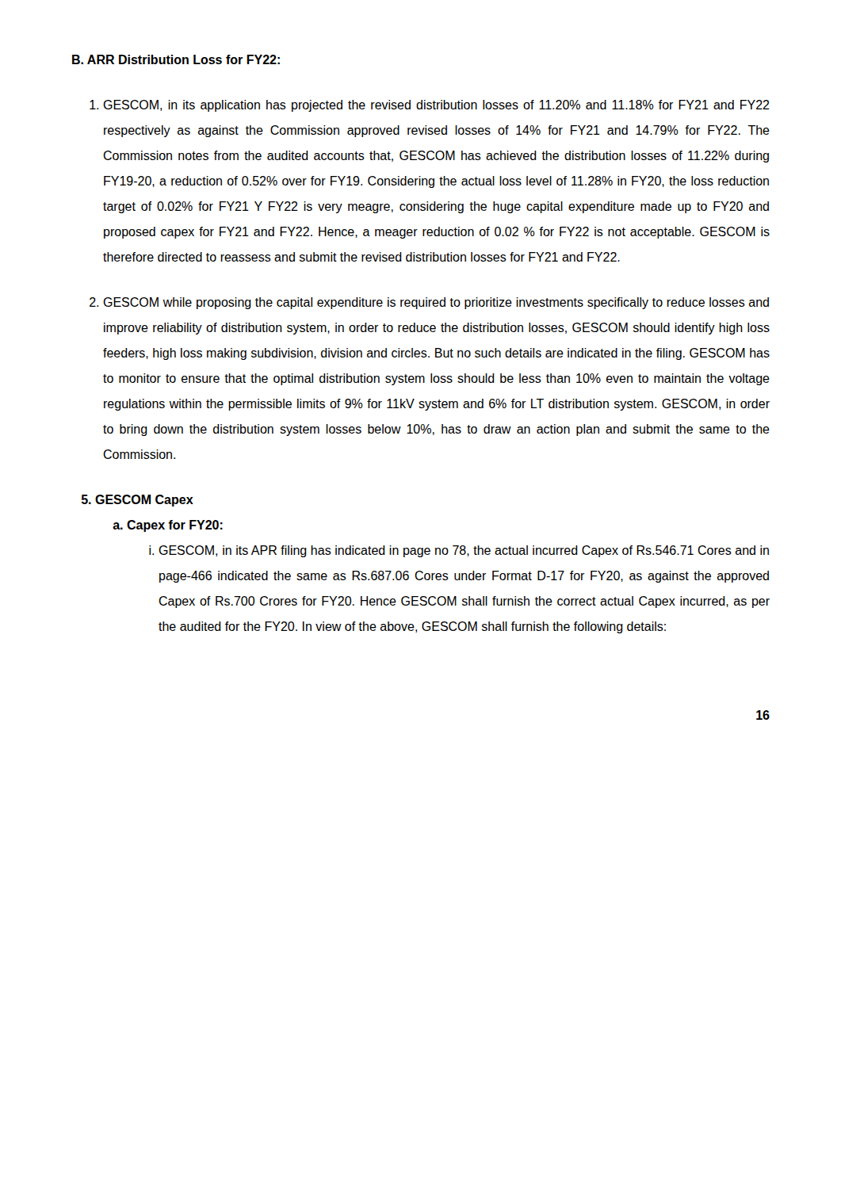B. ARR Distribution Loss for FY22:
GESCOM, in its application has projected the revised distribution losses of 11.20% and 11.18% for FY21 and FY22 respectively as against the Commission approved revised losses of 14% for FY21 and 14.79% for FY22. The Commission notes from the audited accounts that, GESCOM has achieved the distribution losses of 11.22% during FY19-20, a reduction of 0.52% over for FY19. Considering the actual loss level of 11.28% in FY20, the loss reduction target of 0.02% for FY21 Y FY22 is very meagre, considering the huge capital expenditure made up to FY20 and proposed capex for FY21 and FY22. Hence, a meager reduction of 0.02 % for FY22 is not acceptable. GESCOM is therefore directed to reassess and submit the revised distribution losses for FY21 and FY22.
GESCOM while proposing the capital expenditure is required to prioritize investments specifically to reduce losses and improve reliability of distribution system, in order to reduce the distribution losses, GESCOM should identify high loss feeders, high loss making subdivision, division and circles. But no such details are indicated in the filing. GESCOM has to monitor to ensure that the optimal distribution system loss should be less than 10% even to maintain the voltage regulations within the permissible limits of 9% for 11kV system and 6% for LT distribution system. GESCOM, in order to bring down the distribution system losses below 10%, has to draw an action plan and submit the same to the Commission.
GESCOM Capex
Capex for FY20:
GESCOM, in its APR filing has indicated in page no 78, the actual incurred Capex of Rs.546.71 Cores and in page-466 indicated the same as Rs.687.06 Cores under Format D-17 for FY20, as against the approved Capex of Rs.700 Crores for FY20. Hence GESCOM shall furnish the correct actual Capex incurred, as per the audited for the FY20. In view of the above, GESCOM shall furnish the following details:
16